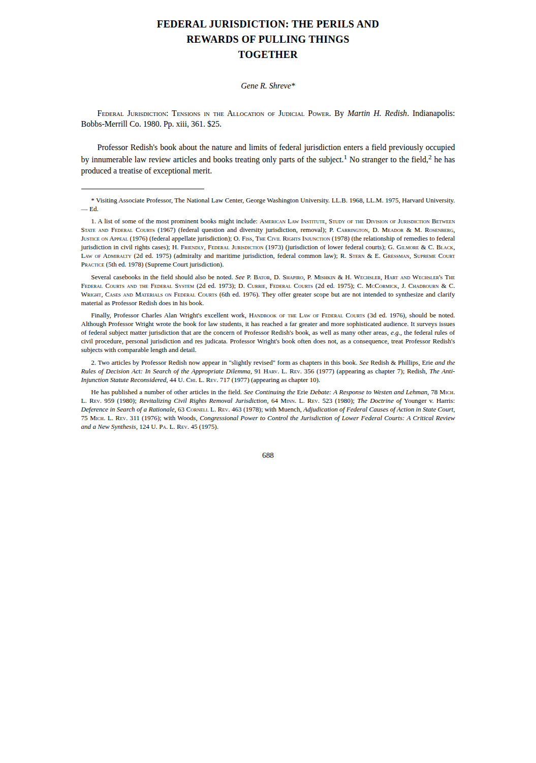Federal Jurisdiction: The Perils and
Rewards of Pulling Things
Together
Gene R. Shreve*
Federal Jurisdiction: Tensions in the Allocation of Judicial Power. By Martin H. Redish. Indianapolis: Bobbs-Merrill Co. 1980. Pp. xiii, 361. $25.
Professor Redish's book about the nature and limits of federal jurisdiction enters a field previously occupied by innumerable law review articles and books treating only parts of the subject.1 No stranger to the field,2 he has produced a treatise of exceptional merit.
* Visiting Associate Professor, The National Law Center, George Washington University. LL.B. 1968, LL.M. 1975, Harvard University. — Ed.
1. A list of some of the most prominent books might include: American Law Institute, Study of the Division of Jurisdiction Between State and Federal Courts (1967) (federal question and diversity jurisdiction, removal); P. Carrington, D. Meador & M. Rosenberg, Justice on Appeal (1976) (federal appellate jurisdiction); O. Fiss, The Civil Rights Injunction (1978) (the relationship of remedies to federal jurisdiction in civil rights cases); H. Friendly, Federal Jurisdiction (1973) (jurisdiction of lower federal courts); G. Gilmore & C. Black, Law of Admiralty (2d ed. 1975) (admiralty and maritime jurisdiction, federal common law); R. Stern & E. Gressman, Supreme Court Practice (5th ed. 1978) (Supreme Court jurisdiction).
Several casebooks in the field should also be noted. See P. Bator, D. Shapiro, P. Mishkin & H. Wechsler, Hart and Wechsler's The Federal Courts and the Federal System (2d ed. 1973); D. Currie, Federal Courts (2d ed. 1975); C. McCormick, J. Chadbourn & C. Wright, Cases and Materials on Federal Courts (6th ed. 1976). They offer greater scope but are not intended to synthesize and clarify material as Professor Redish does in his book.
Finally, Professor Charles Alan Wright's excellent work, Handbook of the Law of Federal Courts (3d ed. 1976), should be noted. Although Professor Wright wrote the book for law students, it has reached a far greater and more sophisticated audience. It surveys issues of federal subject matter jurisdiction that are the concern of Professor Redish's book, as well as many other areas, e.g., the federal rules of civil procedure, personal jurisdiction and res judicata. Professor Wright's book often does not, as a consequence, treat Professor Redish's subjects with comparable length and detail.
2. Two articles by Professor Redish now appear in "slightly revised" form as chapters in this book. See Redish & Phillips, Erie and the Rules of Decision Act: In Search of the Appropriate Dilemma, 91 Harv. L. Rev. 356 (1977) (appearing as chapter 7); Redish, The Anti-Injunction Statute Reconsidered, 44 U. Chi. L. Rev. 717 (1977) (appearing as chapter 10).
He has published a number of other articles in the field. See Continuing the Erie Debate: A Response to Westen and Lehman, 78 Mich. L. Rev. 959 (1980); Revitalizing Civil Rights Removal Jurisdiction, 64 Minn. L. Rev. 523 (1980); The Doctrine of Younger v. Harris: Deference in Search of a Rationale, 63 Cornell L. Rev. 463 (1978); with Muench, Adjudication of Federal Causes of Action in State Court, 75 Mich. L. Rev. 311 (1976); with Woods, Congressional Power to Control the Jurisdiction of Lower Federal Courts: A Critical Review and a New Synthesis, 124 U. Pa. L. Rev. 45 (1975).
688